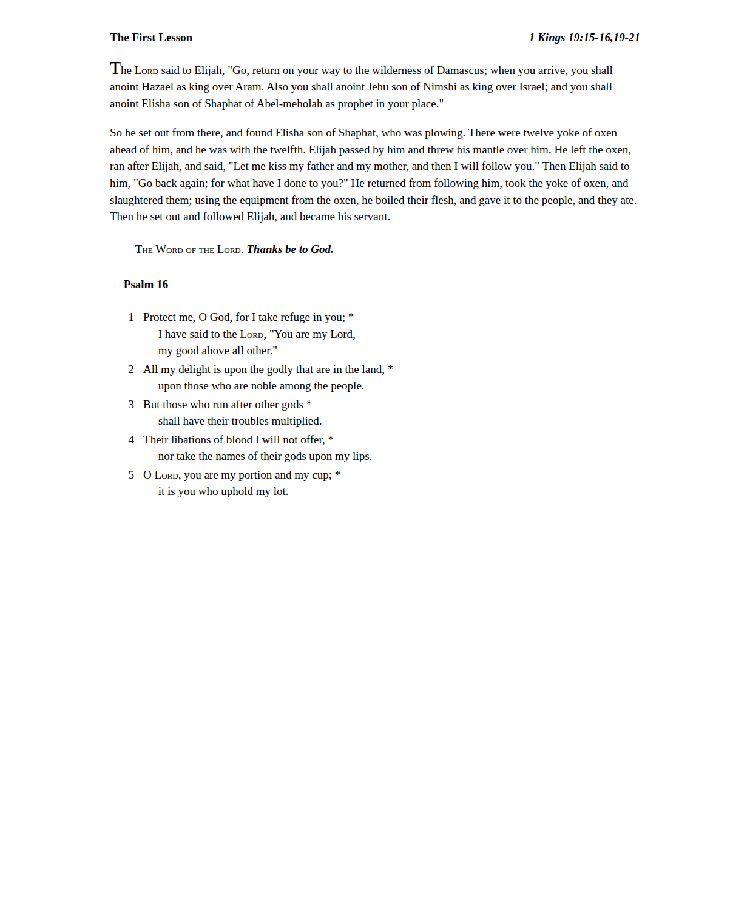The First Lesson 1 Kings 19:15-16,19-21
The Lord said to Elijah, "Go, return on your way to the wilderness of Damascus; when you arrive, you shall anoint Hazael as king over Aram. Also you shall anoint Jehu son of Nimshi as king over Israel; and you shall anoint Elisha son of Shaphat of Abel-meholah as prophet in your place."
So he set out from there, and found Elisha son of Shaphat, who was plowing. There were twelve yoke of oxen ahead of him, and he was with the twelfth. Elijah passed by him and threw his mantle over him. He left the oxen, ran after Elijah, and said, "Let me kiss my father and my mother, and then I will follow you." Then Elijah said to him, "Go back again; for what have I done to you?" He returned from following him, took the yoke of oxen, and slaughtered them; using the equipment from the oxen, he boiled their flesh, and gave it to the people, and they ate. Then he set out and followed Elijah, and became his servant.
The Word of the Lord. Thanks be to God.
Psalm 16
1 Protect me, O God, for I take refuge in you; * I have said to the Lord, "You are my Lord, my good above all other."
2 All my delight is upon the godly that are in the land, * upon those who are noble among the people.
3 But those who run after other gods * shall have their troubles multiplied.
4 Their libations of blood I will not offer, * nor take the names of their gods upon my lips.
5 O Lord, you are my portion and my cup; * it is you who uphold my lot.